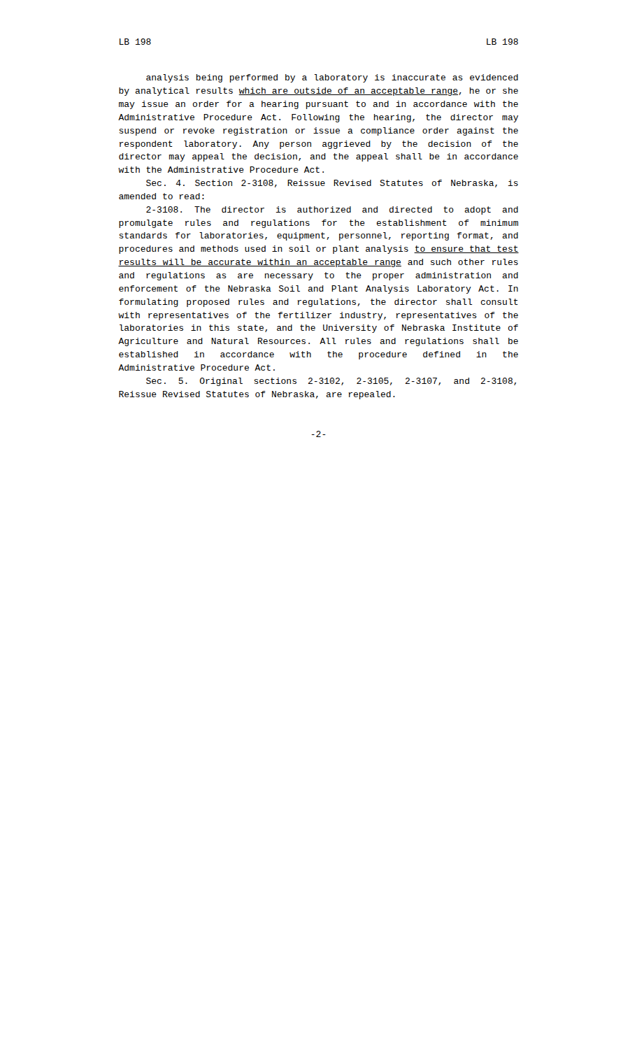LB 198 LB 198
analysis being performed by a laboratory is inaccurate as evidenced by analytical results which are outside of an acceptable range, he or she may issue an order for a hearing pursuant to and in accordance with the Administrative Procedure Act. Following the hearing, the director may suspend or revoke registration or issue a compliance order against the respondent laboratory. Any person aggrieved by the decision of the director may appeal the decision, and the appeal shall be in accordance with the Administrative Procedure Act.
Sec. 4. Section 2-3108, Reissue Revised Statutes of Nebraska, is amended to read:
2-3108. The director is authorized and directed to adopt and promulgate rules and regulations for the establishment of minimum standards for laboratories, equipment, personnel, reporting format, and procedures and methods used in soil or plant analysis to ensure that test results will be accurate within an acceptable range and such other rules and regulations as are necessary to the proper administration and enforcement of the Nebraska Soil and Plant Analysis Laboratory Act. In formulating proposed rules and regulations, the director shall consult with representatives of the fertilizer industry, representatives of the laboratories in this state, and the University of Nebraska Institute of Agriculture and Natural Resources. All rules and regulations shall be established in accordance with the procedure defined in the Administrative Procedure Act.
Sec. 5. Original sections 2-3102, 2-3105, 2-3107, and 2-3108, Reissue Revised Statutes of Nebraska, are repealed.
-2-